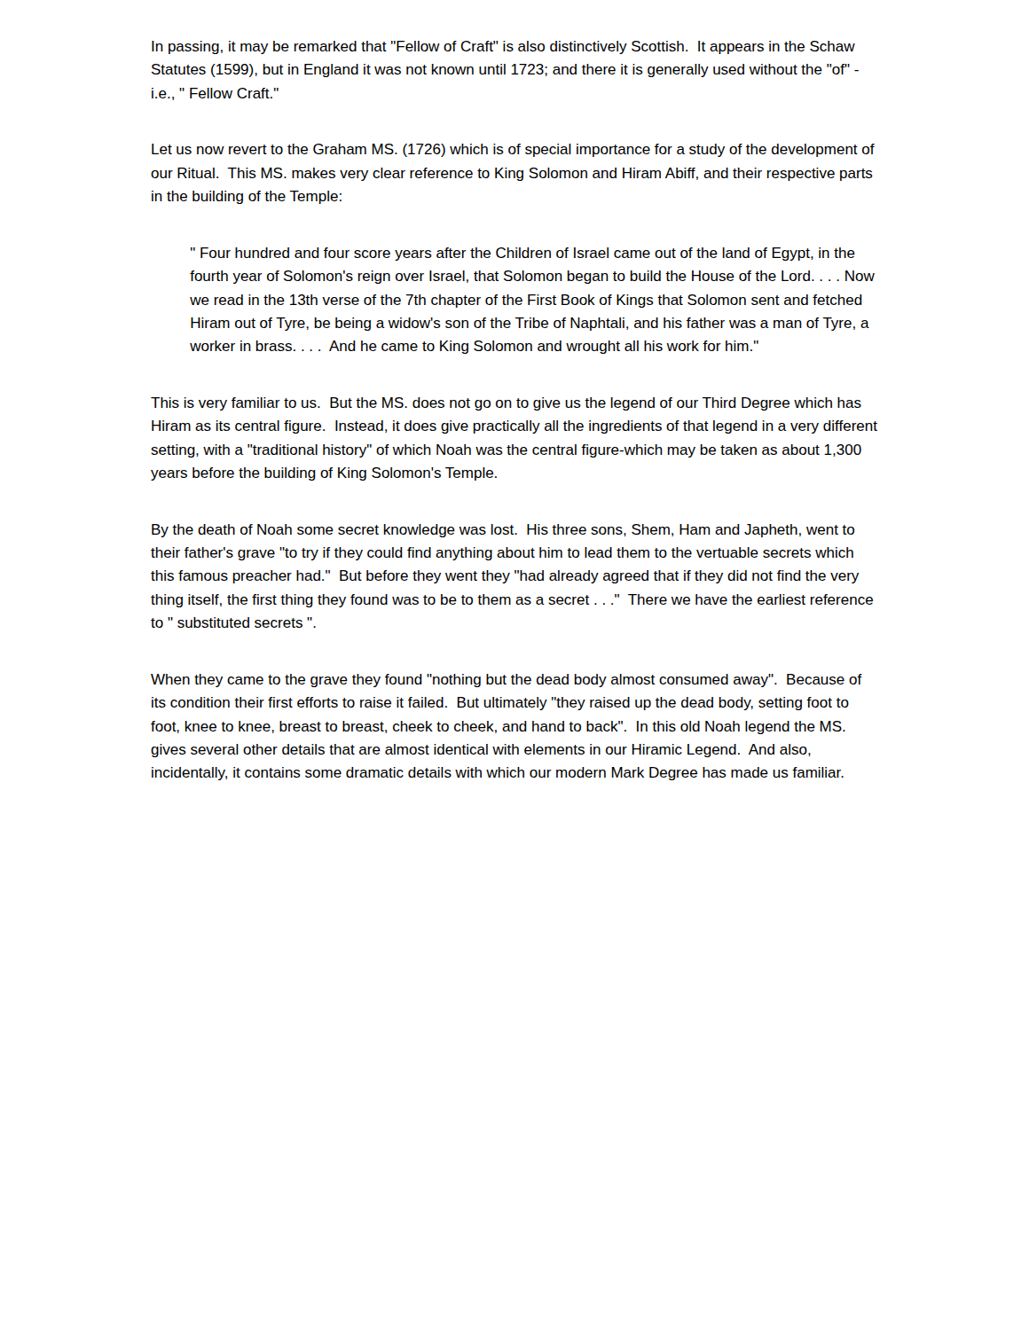In passing, it may be remarked that "Fellow of Craft" is also distinctively Scottish. It appears in the Schaw Statutes (1599), but in England it was not known until 1723; and there it is generally used without the "of" - i.e., " Fellow Craft."
Let us now revert to the Graham MS. (1726) which is of special importance for a study of the development of our Ritual. This MS. makes very clear reference to King Solomon and Hiram Abiff, and their respective parts in the building of the Temple:
" Four hundred and four score years after the Children of Israel came out of the land of Egypt, in the fourth year of Solomon's reign over Israel, that Solomon began to build the House of the Lord. . . . Now we read in the 13th verse of the 7th chapter of the First Book of Kings that Solomon sent and fetched Hiram out of Tyre, be being a widow's son of the Tribe of Naphtali, and his father was a man of Tyre, a worker in brass. . . . And he came to King Solomon and wrought all his work for him."
This is very familiar to us. But the MS. does not go on to give us the legend of our Third Degree which has Hiram as its central figure. Instead, it does give practically all the ingredients of that legend in a very different setting, with a "traditional history" of which Noah was the central figure-which may be taken as about 1,300 years before the building of King Solomon's Temple.
By the death of Noah some secret knowledge was lost. His three sons, Shem, Ham and Japheth, went to their father's grave "to try if they could find anything about him to lead them to the vertuable secrets which this famous preacher had." But before they went they "had already agreed that if they did not find the very thing itself, the first thing they found was to be to them as a secret . . ." There we have the earliest reference to " substituted secrets ".
When they came to the grave they found "nothing but the dead body almost consumed away". Because of its condition their first efforts to raise it failed. But ultimately "they raised up the dead body, setting foot to foot, knee to knee, breast to breast, cheek to cheek, and hand to back". In this old Noah legend the MS. gives several other details that are almost identical with elements in our Hiramic Legend. And also, incidentally, it contains some dramatic details with which our modern Mark Degree has made us familiar.